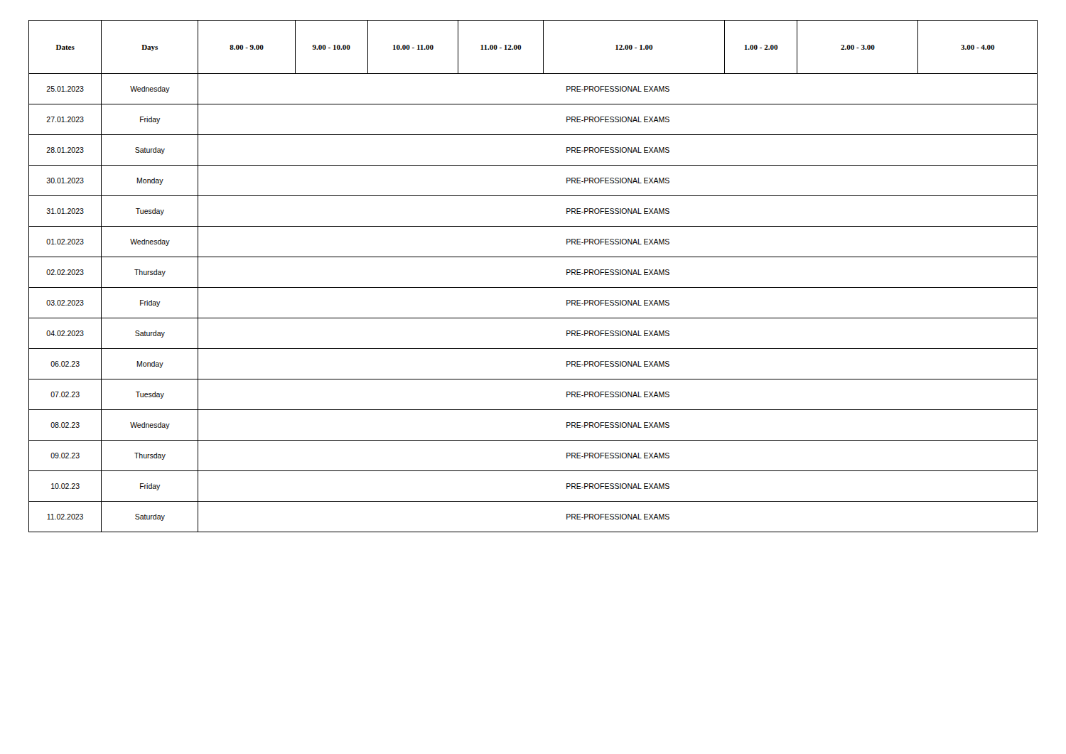| Dates | Days | 8.00 - 9.00 | 9.00 - 10.00 | 10.00 - 11.00 | 11.00 - 12.00 | 12.00 - 1.00 | 1.00 - 2.00 | 2.00 - 3.00 | 3.00 - 4.00 |
| --- | --- | --- | --- | --- | --- | --- | --- | --- | --- |
| 25.01.2023 | Wednesday | PRE-PROFESSIONAL EXAMS |
| 27.01.2023 | Friday | PRE-PROFESSIONAL EXAMS |
| 28.01.2023 | Saturday | PRE-PROFESSIONAL EXAMS |
| 30.01.2023 | Monday | PRE-PROFESSIONAL EXAMS |
| 31.01.2023 | Tuesday | PRE-PROFESSIONAL EXAMS |
| 01.02.2023 | Wednesday | PRE-PROFESSIONAL EXAMS |
| 02.02.2023 | Thursday | PRE-PROFESSIONAL EXAMS |
| 03.02.2023 | Friday | PRE-PROFESSIONAL EXAMS |
| 04.02.2023 | Saturday | PRE-PROFESSIONAL EXAMS |
| 06.02.23 | Monday | PRE-PROFESSIONAL EXAMS |
| 07.02.23 | Tuesday | PRE-PROFESSIONAL EXAMS |
| 08.02.23 | Wednesday | PRE-PROFESSIONAL EXAMS |
| 09.02.23 | Thursday | PRE-PROFESSIONAL EXAMS |
| 10.02.23 | Friday | PRE-PROFESSIONAL EXAMS |
| 11.02.2023 | Saturday | PRE-PROFESSIONAL EXAMS |